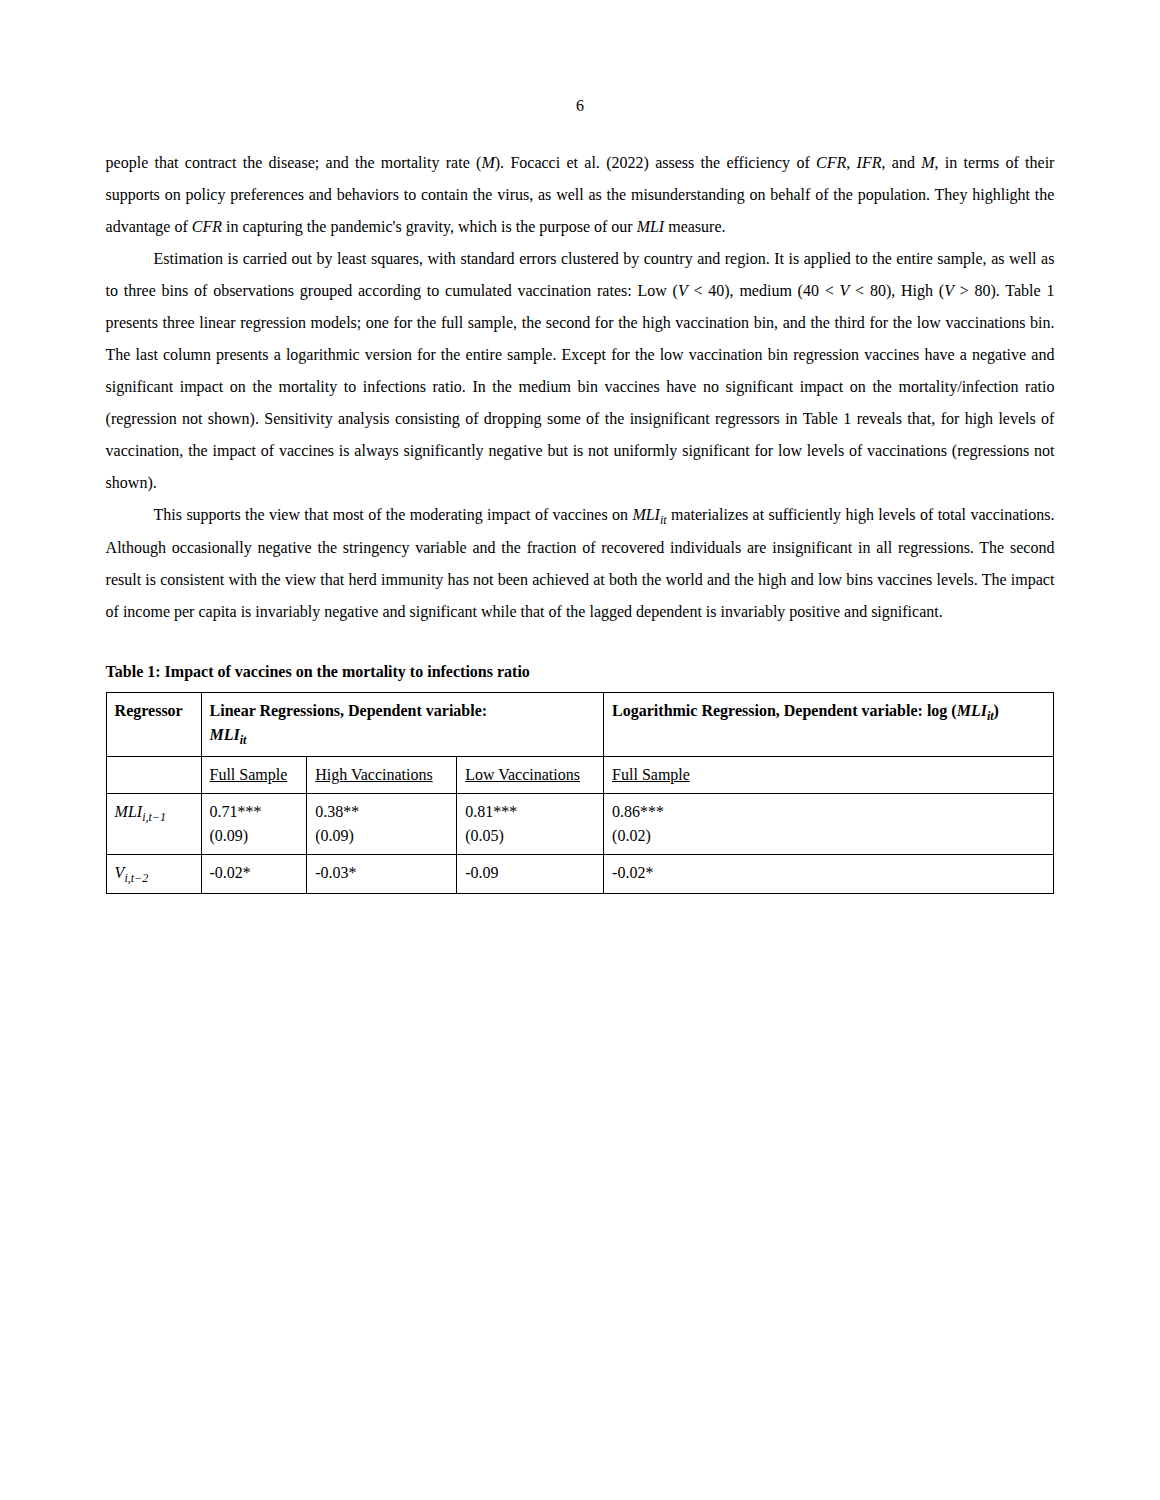6
people that contract the disease; and the mortality rate (M). Focacci et al. (2022) assess the efficiency of CFR, IFR, and M, in terms of their supports on policy preferences and behaviors to contain the virus, as well as the misunderstanding on behalf of the population. They highlight the advantage of CFR in capturing the pandemic's gravity, which is the purpose of our MLI measure.
Estimation is carried out by least squares, with standard errors clustered by country and region. It is applied to the entire sample, as well as to three bins of observations grouped according to cumulated vaccination rates: Low (V < 40), medium (40 < V < 80), High (V > 80). Table 1 presents three linear regression models; one for the full sample, the second for the high vaccination bin, and the third for the low vaccinations bin. The last column presents a logarithmic version for the entire sample. Except for the low vaccination bin regression vaccines have a negative and significant impact on the mortality to infections ratio. In the medium bin vaccines have no significant impact on the mortality/infection ratio (regression not shown). Sensitivity analysis consisting of dropping some of the insignificant regressors in Table 1 reveals that, for high levels of vaccination, the impact of vaccines is always significantly negative but is not uniformly significant for low levels of vaccinations (regressions not shown).
This supports the view that most of the moderating impact of vaccines on MLIit materializes at sufficiently high levels of total vaccinations. Although occasionally negative the stringency variable and the fraction of recovered individuals are insignificant in all regressions. The second result is consistent with the view that herd immunity has not been achieved at both the world and the high and low bins vaccines levels. The impact of income per capita is invariably negative and significant while that of the lagged dependent is invariably positive and significant.
Table 1: Impact of vaccines on the mortality to infections ratio
| Regressor | Linear Regressions, Dependent variable: MLI it | Logarithmic Regression, Dependent variable: log ( MLI it ) |
| | Full Sample | High Vaccinations | Low Vaccinations | Full Sample |
| MLI i,t−1 | 0.71*** (0.09) | 0.38** (0.09) | 0.81*** (0.05) | 0.86*** (0.02) |
| V i,t−2 | -0.02* | -0.03* | -0.09 | -0.02* |